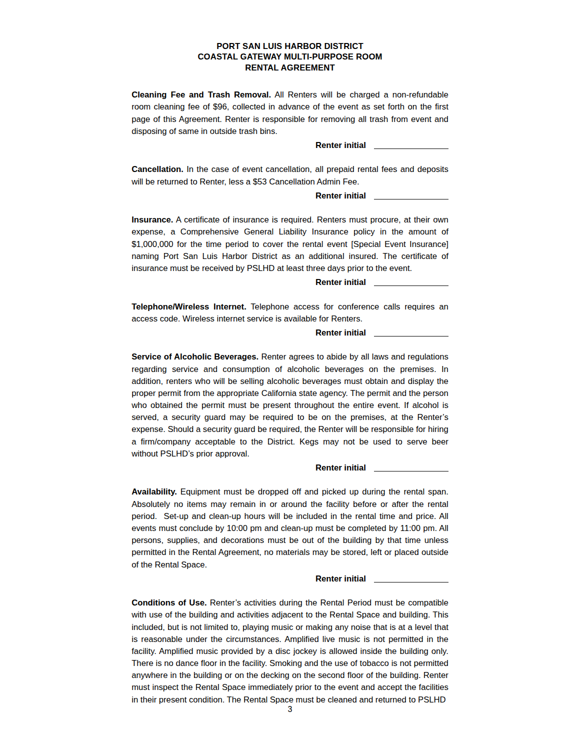PORT SAN LUIS HARBOR DISTRICT
COASTAL GATEWAY MULTI-PURPOSE ROOM
RENTAL AGREEMENT
Cleaning Fee and Trash Removal. All Renters will be charged a non-refundable room cleaning fee of $96, collected in advance of the event as set forth on the first page of this Agreement. Renter is responsible for removing all trash from event and disposing of same in outside trash bins.
Renter initial
Cancellation. In the case of event cancellation, all prepaid rental fees and deposits will be returned to Renter, less a $53 Cancellation Admin Fee.
Renter initial
Insurance. A certificate of insurance is required. Renters must procure, at their own expense, a Comprehensive General Liability Insurance policy in the amount of $1,000,000 for the time period to cover the rental event [Special Event Insurance] naming Port San Luis Harbor District as an additional insured. The certificate of insurance must be received by PSLHD at least three days prior to the event.
Renter initial
Telephone/Wireless Internet. Telephone access for conference calls requires an access code. Wireless internet service is available for Renters.
Renter initial
Service of Alcoholic Beverages. Renter agrees to abide by all laws and regulations regarding service and consumption of alcoholic beverages on the premises. In addition, renters who will be selling alcoholic beverages must obtain and display the proper permit from the appropriate California state agency. The permit and the person who obtained the permit must be present throughout the entire event. If alcohol is served, a security guard may be required to be on the premises, at the Renter’s expense. Should a security guard be required, the Renter will be responsible for hiring a firm/company acceptable to the District. Kegs may not be used to serve beer without PSLHD’s prior approval.
Renter initial
Availability. Equipment must be dropped off and picked up during the rental span. Absolutely no items may remain in or around the facility before or after the rental period. Set-up and clean-up hours will be included in the rental time and price. All events must conclude by 10:00 pm and clean-up must be completed by 11:00 pm. All persons, supplies, and decorations must be out of the building by that time unless permitted in the Rental Agreement, no materials may be stored, left or placed outside of the Rental Space.
Renter initial
Conditions of Use. Renter’s activities during the Rental Period must be compatible with use of the building and activities adjacent to the Rental Space and building. This included, but is not limited to, playing music or making any noise that is at a level that is reasonable under the circumstances. Amplified live music is not permitted in the facility. Amplified music provided by a disc jockey is allowed inside the building only. There is no dance floor in the facility. Smoking and the use of tobacco is not permitted anywhere in the building or on the decking on the second floor of the building. Renter must inspect the Rental Space immediately prior to the event and accept the facilities in their present condition. The Rental Space must be cleaned and returned to PSLHD
3